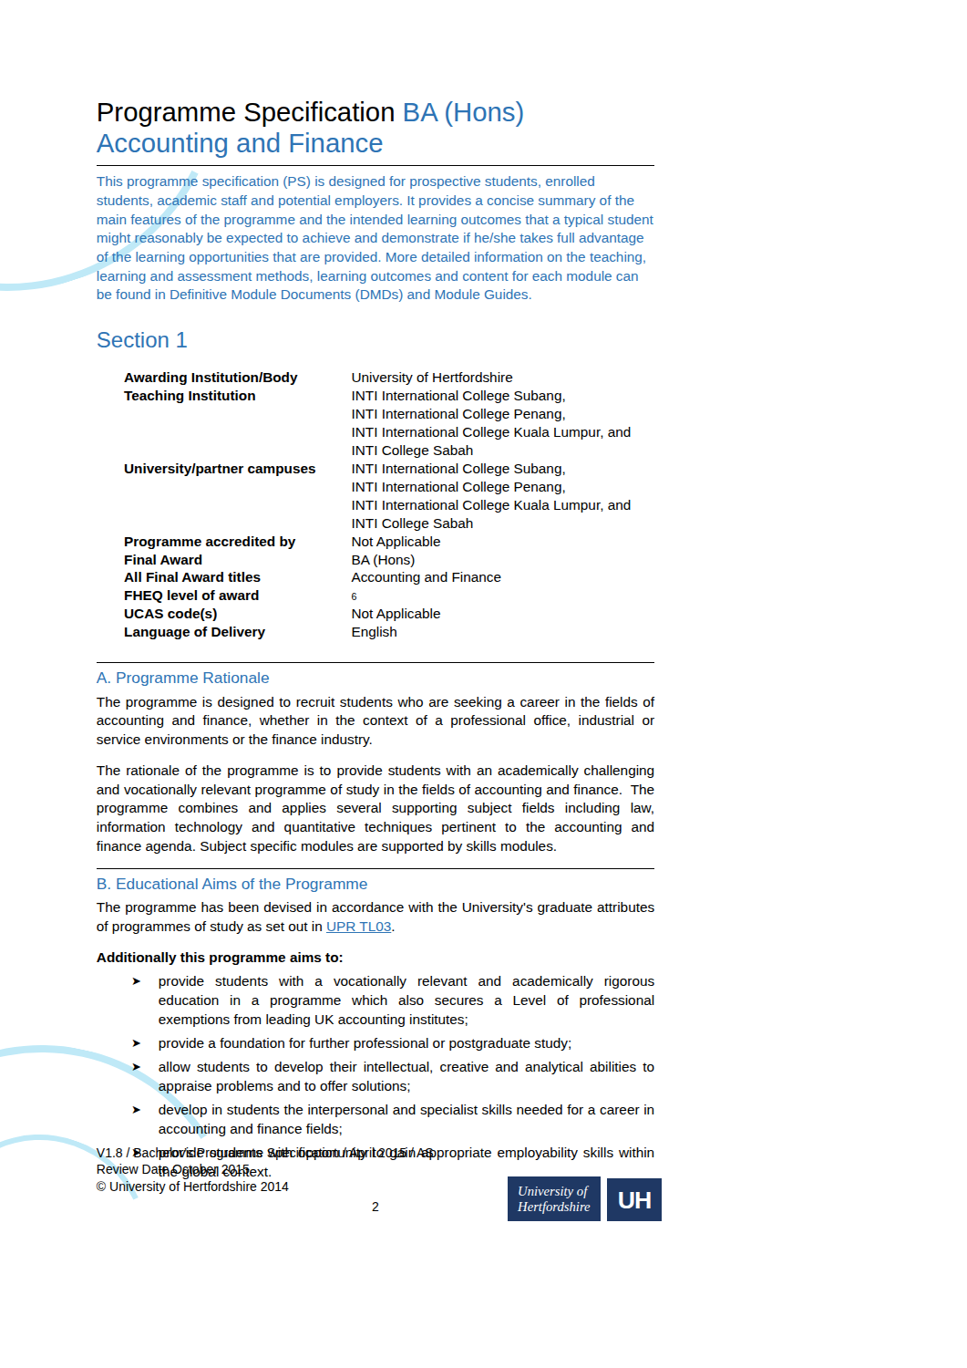Programme Specification BA (Hons) Accounting and Finance
This programme specification (PS) is designed for prospective students, enrolled students, academic staff and potential employers. It provides a concise summary of the main features of the programme and the intended learning outcomes that a typical student might reasonably be expected to achieve and demonstrate if he/she takes full advantage of the learning opportunities that are provided. More detailed information on the teaching, learning and assessment methods, learning outcomes and content for each module can be found in Definitive Module Documents (DMDs) and Module Guides.
Section 1
| Awarding Institution/Body | University of Hertfordshire |
| Teaching Institution | INTI International College Subang, INTI International College Penang, INTI International College Kuala Lumpur, and INTI College Sabah |
| University/partner campuses | INTI International College Subang, INTI International College Penang, INTI International College Kuala Lumpur, and INTI College Sabah |
| Programme accredited by | Not Applicable |
| Final Award | BA (Hons) |
| All Final Award titles | Accounting and Finance |
| FHEQ level of award | 6 |
| UCAS code(s) | Not Applicable |
| Language of Delivery | English |
A. Programme Rationale
The programme is designed to recruit students who are seeking a career in the fields of accounting and finance, whether in the context of a professional office, industrial or service environments or the finance industry.
The rationale of the programme is to provide students with an academically challenging and vocationally relevant programme of study in the fields of accounting and finance. The programme combines and applies several supporting subject fields including law, information technology and quantitative techniques pertinent to the accounting and finance agenda. Subject specific modules are supported by skills modules.
B. Educational Aims of the Programme
The programme has been devised in accordance with the University's graduate attributes of programmes of study as set out in UPR TL03.
Additionally this programme aims to:
provide students with a vocationally relevant and academically rigorous education in a programme which also secures a Level of professional exemptions from leading UK accounting institutes;
provide a foundation for further professional or postgraduate study;
allow students to develop their intellectual, creative and analytical abilities to appraise problems and to offer solutions;
develop in students the interpersonal and specialist skills needed for a career in accounting and finance fields;
provide students with opportunity to gain appropriate employability skills within the global context.
V1.8 / Bachelor’s Programme Specification / April 2015 / AS
Review Date October 2015
© University of Hertfordshire 2014
2
University of
Hertfordshire
UH